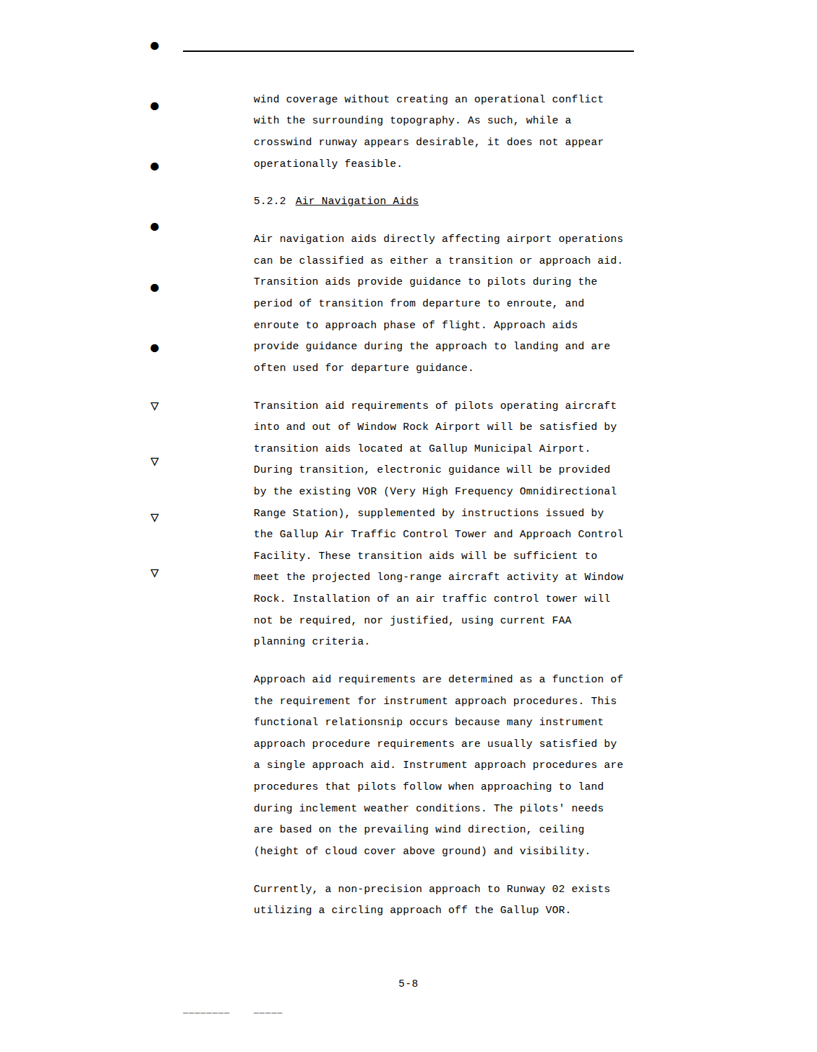● ● ● ● ● ● ▽ ▽ ▽ ▽
wind coverage without creating an operational conflict with the surrounding topography. As such, while a crosswind runway appears desirable, it does not appear operationally feasible.
5.2.2 Air Navigation Aids
Air navigation aids directly affecting airport operations can be classified as either a transition or approach aid. Transition aids provide guidance to pilots during the period of transition from departure to enroute, and enroute to approach phase of flight. Approach aids provide guidance during the approach to landing and are often used for departure guidance.
Transition aid requirements of pilots operating aircraft into and out of Window Rock Airport will be satisfied by transition aids located at Gallup Municipal Airport. During transition, electronic guidance will be provided by the existing VOR (Very High Frequency Omnidirectional Range Station), supplemented by instructions issued by the Gallup Air Traffic Control Tower and Approach Control Facility. These transition aids will be sufficient to meet the projected long-range aircraft activity at Window Rock. Installation of an air traffic control tower will not be required, nor justified, using current FAA planning criteria.
Approach aid requirements are determined as a function of the requirement for instrument approach procedures. This functional relationsnip occurs because many instrument approach procedure requirements are usually satisfied by a single approach aid. Instrument approach procedures are procedures that pilots follow when approaching to land during inclement weather conditions. The pilots' needs are based on the prevailing wind direction, ceiling (height of cloud cover above ground) and visibility.
Currently, a non-precision approach to Runway 02 exists utilizing a circling approach off the Gallup VOR.
5-8
———————— —————